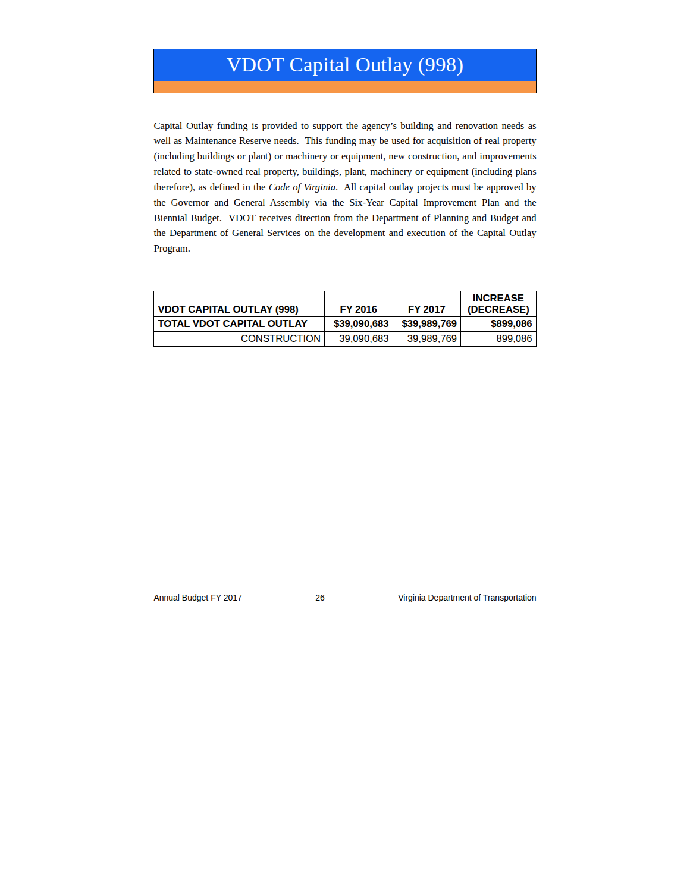VDOT Capital Outlay (998)
Capital Outlay funding is provided to support the agency’s building and renovation needs as well as Maintenance Reserve needs. This funding may be used for acquisition of real property (including buildings or plant) or machinery or equipment, new construction, and improvements related to state-owned real property, buildings, plant, machinery or equipment (including plans therefore), as defined in the Code of Virginia. All capital outlay projects must be approved by the Governor and General Assembly via the Six-Year Capital Improvement Plan and the Biennial Budget. VDOT receives direction from the Department of Planning and Budget and the Department of General Services on the development and execution of the Capital Outlay Program.
| VDOT CAPITAL OUTLAY (998) | FY 2016 | FY 2017 | INCREASE (DECREASE) |
| --- | --- | --- | --- |
| TOTAL VDOT CAPITAL OUTLAY | $39,090,683 | $39,989,769 | $899,086 |
| CONSTRUCTION | 39,090,683 | 39,989,769 | 899,086 |
Annual Budget FY 2017
26
Virginia Department of Transportation